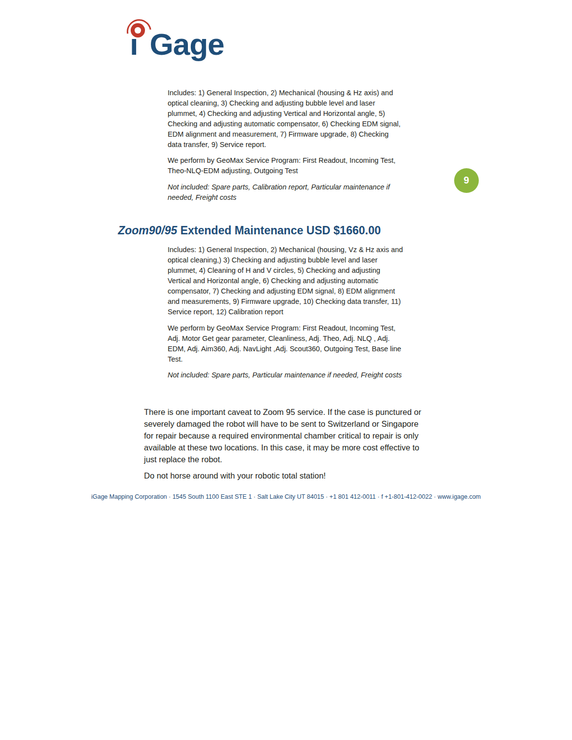i Gage
9
Includes: 1) General Inspection, 2) Mechanical (housing & Hz axis) and optical cleaning, 3) Checking and adjusting bubble level and laser plummet, 4) Checking and adjusting Vertical and Horizontal angle, 5) Checking and adjusting automatic compensator, 6) Checking EDM signal, EDM alignment and measurement, 7) Firmware upgrade, 8) Checking data transfer, 9) Service report.
We perform by GeoMax Service Program: First Readout, Incoming Test, Theo-NLQ-EDM adjusting, Outgoing Test
Not included: Spare parts, Calibration report, Particular maintenance if needed, Freight costs
Zoom90/95 Extended Maintenance USD $1660.00
Includes: 1) General Inspection, 2) Mechanical (housing, Vz & Hz axis and optical cleaning,) 3) Checking and adjusting bubble level and laser plummet, 4) Cleaning of H and V circles, 5) Checking and adjusting Vertical and Horizontal angle, 6) Checking and adjusting automatic compensator, 7) Checking and adjusting EDM signal, 8) EDM alignment and measurements, 9) Firmware upgrade, 10) Checking data transfer, 11) Service report, 12) Calibration report
We perform by GeoMax Service Program: First Readout, Incoming Test, Adj. Motor Get gear parameter, Cleanliness, Adj. Theo, Adj. NLQ , Adj. EDM, Adj. Aim360, Adj. NavLight ,Adj. Scout360, Outgoing Test, Base line Test.
Not included: Spare parts, Particular maintenance if needed, Freight costs
There is one important caveat to Zoom 95 service. If the case is punctured or severely damaged the robot will have to be sent to Switzerland or Singapore for repair because a required environmental chamber critical to repair is only available at these two locations. In this case, it may be more cost effective to just replace the robot.
Do not horse around with your robotic total station!
iGage Mapping Corporation · 1545 South 1100 East STE 1 · Salt Lake City UT 84015 · +1 801 412-0011 · f +1-801-412-0022 · www.igage.com